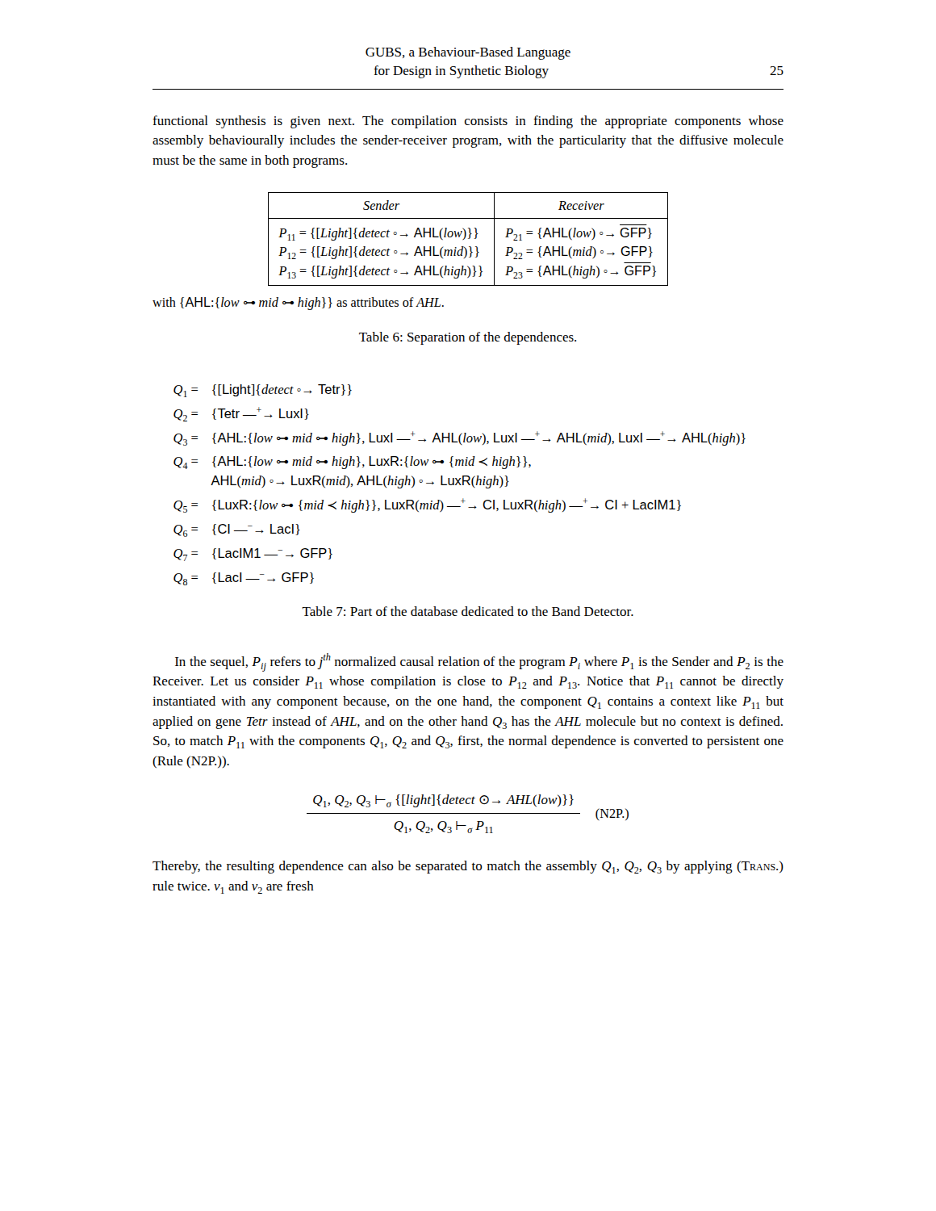GUBS, a Behaviour-Based Language for Design in Synthetic Biology25
functional synthesis is given next. The compilation consists in finding the appropriate components whose assembly behaviourally includes the sender-receiver program, with the particularity that the diffusive molecule must be the same in both programs.
| Sender | Receiver |
| --- | --- |
| P 11 = {[ Light ]{ detect ◦→ AHL ( low )}} P 12 = {[ Light ]{ detect ◦→ AHL ( mid )}} P 13 = {[ Light ]{ detect ◦→ AHL ( high )}} | P 21 = { AHL ( low ) ◦→ GFP } P 22 = { AHL ( mid ) ◦→ GFP } P 23 = { AHL ( high ) ◦→ GFP } |
with {AHL:{low ⊶ mid ⊶ high}} as attributes of AHL.
Table 6: Separation of the dependences.
| Q 1 = | {[ Light ]{ detect ◦→ Tetr }} |
| Q 2 = | { Tetr — + → LuxI } |
| Q 3 = | { AHL :{ low ⊶ mid ⊶ high }, LuxI — + → AHL ( low ), LuxI — + → AHL ( mid ), LuxI — + → AHL ( high )} |
| Q 4 = | { AHL :{ low ⊶ mid ⊶ high }, LuxR :{ low ⊶ { mid ≺ high }}, AHL ( mid ) ◦→ LuxR ( mid ), AHL ( high ) ◦→ LuxR ( high )} |
| Q 5 = | { LuxR :{ low ⊶ { mid ≺ high }}, LuxR ( mid ) — + → CI , LuxR ( high ) — + → CI + LacIM1 } |
| Q 6 = | { CI — − → LacI } |
| Q 7 = | { LacIM1 — − → GFP } |
| Q 8 = | { LacI — − → GFP } |
Table 7: Part of the database dedicated to the Band Detector.
In the sequel, Pij refers to jth normalized causal relation of the program Pi where P1 is the Sender and P2 is the Receiver. Let us consider P11 whose compilation is close to P12 and P13. Notice that P11 cannot be directly instantiated with any component because, on the one hand, the component Q1 contains a context like P11 but applied on gene Tetr instead of AHL, and on the other hand Q3 has the AHL molecule but no context is defined. So, to match P11 with the components Q1, Q2 and Q3, first, the normal dependence is converted to persistent one (Rule (N2P.)).
Q1, Q2, Q3 ⊢σ {[light]{detect ⊙→ AHL(low)}} Q1, Q2, Q3 ⊢σ P11 (N2P.)
Thereby, the resulting dependence can also be separated to match the assembly Q1, Q2, Q3 by applying (Trans.) rule twice. v1 and v2 are fresh